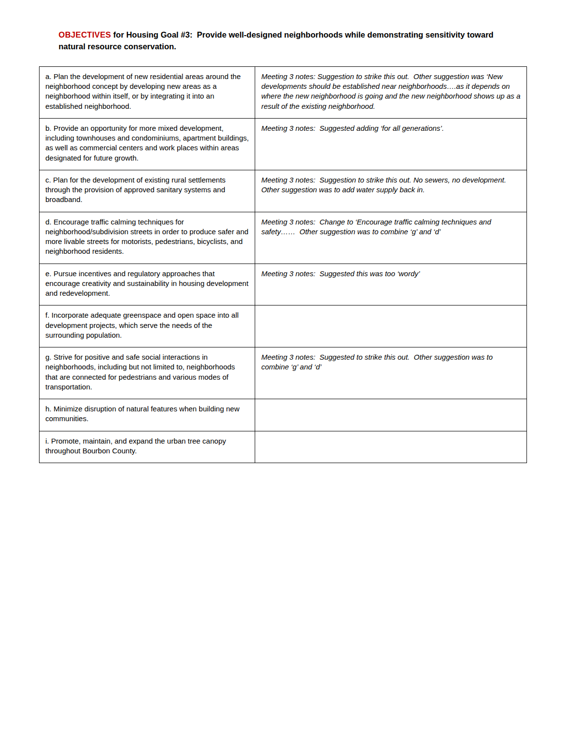OBJECTIVES for Housing Goal #3: Provide well-designed neighborhoods while demonstrating sensitivity toward natural resource conservation.
| a. Plan the development of new residential areas around the neighborhood concept by developing new areas as a neighborhood within itself, or by integrating it into an established neighborhood. | Meeting 3 notes: Suggestion to strike this out. Other suggestion was ‘New developments should be established near neighborhoods….as it depends on where the new neighborhood is going and the new neighborhood shows up as a result of the existing neighborhood. |
| b. Provide an opportunity for more mixed development, including townhouses and condominiums, apartment buildings, as well as commercial centers and work places within areas designated for future growth. | Meeting 3 notes: Suggested adding ‘for all generations’. |
| c. Plan for the development of existing rural settlements through the provision of approved sanitary systems and broadband. | Meeting 3 notes: Suggestion to strike this out. No sewers, no development. Other suggestion was to add water supply back in. |
| d. Encourage traffic calming techniques for neighborhood/subdivision streets in order to produce safer and more livable streets for motorists, pedestrians, bicyclists, and neighborhood residents. | Meeting 3 notes: Change to ‘Encourage traffic calming techniques and safety…… Other suggestion was to combine ‘g’ and ‘d’ |
| e. Pursue incentives and regulatory approaches that encourage creativity and sustainability in housing development and redevelopment. | Meeting 3 notes: Suggested this was too ‘wordy’ |
| f. Incorporate adequate greenspace and open space into all development projects, which serve the needs of the surrounding population. | |
| g. Strive for positive and safe social interactions in neighborhoods, including but not limited to, neighborhoods that are connected for pedestrians and various modes of transportation. | Meeting 3 notes: Suggested to strike this out. Other suggestion was to combine ‘g’ and ‘d’ |
| h. Minimize disruption of natural features when building new communities. | |
| i. Promote, maintain, and expand the urban tree canopy throughout Bourbon County. | |